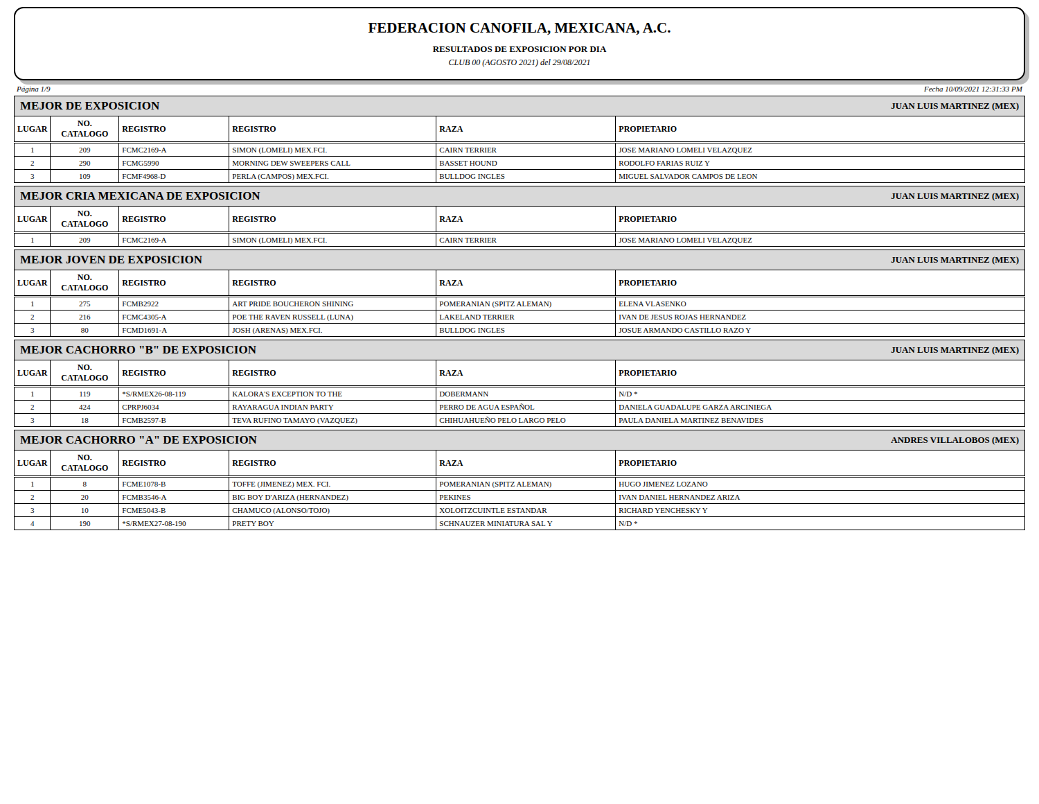FEDERACION CANOFILA, MEXICANA, A.C.
RESULTADOS DE EXPOSICION POR DIA
CLUB 00 (AGOSTO 2021) del 29/08/2021
Página 1/9 Fecha 10/09/2021 12:31:33 PM
MEJOR DE EXPOSICION JUAN LUIS MARTINEZ (MEX)
| LUGAR | NO. CATALOGO | REGISTRO | REGISTRO | RAZA | PROPIETARIO |
| --- | --- | --- | --- | --- | --- |
| 1 | 209 | FCMC2169-A | SIMON (LOMELI) MEX.FCI. | CAIRN TERRIER | JOSE MARIANO LOMELI VELAZQUEZ |
| 2 | 290 | FCMG5990 | MORNING DEW SWEEPERS CALL | BASSET HOUND | RODOLFO FARIAS RUIZ Y |
| 3 | 109 | FCMF4968-D | PERLA (CAMPOS) MEX.FCI. | BULLDOG INGLES | MIGUEL SALVADOR CAMPOS DE LEON |
MEJOR CRIA MEXICANA DE EXPOSICION JUAN LUIS MARTINEZ (MEX)
| LUGAR | NO. CATALOGO | REGISTRO | REGISTRO | RAZA | PROPIETARIO |
| --- | --- | --- | --- | --- | --- |
| 1 | 209 | FCMC2169-A | SIMON (LOMELI) MEX.FCI. | CAIRN TERRIER | JOSE MARIANO LOMELI VELAZQUEZ |
MEJOR JOVEN DE EXPOSICION JUAN LUIS MARTINEZ (MEX)
| LUGAR | NO. CATALOGO | REGISTRO | REGISTRO | RAZA | PROPIETARIO |
| --- | --- | --- | --- | --- | --- |
| 1 | 275 | FCMB2922 | ART PRIDE BOUCHERON SHINING | POMERANIAN (SPITZ ALEMAN) | ELENA VLASENKO |
| 2 | 216 | FCMC4305-A | POE THE RAVEN RUSSELL (LUNA) | LAKELAND TERRIER | IVAN DE JESUS ROJAS HERNANDEZ |
| 3 | 80 | FCMD1691-A | JOSH (ARENAS) MEX.FCI. | BULLDOG INGLES | JOSUE ARMANDO CASTILLO RAZO Y |
MEJOR CACHORRO "B" DE EXPOSICION JUAN LUIS MARTINEZ (MEX)
| LUGAR | NO. CATALOGO | REGISTRO | REGISTRO | RAZA | PROPIETARIO |
| --- | --- | --- | --- | --- | --- |
| 1 | 119 | *S/RMEX26-08-119 | KALORA'S EXCEPTION TO THE | DOBERMANN | N/D * |
| 2 | 424 | CPRPJ6034 | RAYARAGUA INDIAN PARTY | PERRO DE AGUA ESPAÑOL | DANIELA GUADALUPE GARZA ARCINIEGA |
| 3 | 18 | FCMB2597-B | TEVA RUFINO TAMAYO (VAZQUEZ) | CHIHUAHUEÑO PELO LARGO PELO | PAULA DANIELA MARTINEZ BENAVIDES |
MEJOR CACHORRO "A" DE EXPOSICION ANDRES VILLALOBOS (MEX)
| LUGAR | NO. CATALOGO | REGISTRO | REGISTRO | RAZA | PROPIETARIO |
| --- | --- | --- | --- | --- | --- |
| 1 | 8 | FCME1078-B | TOFFE (JIMENEZ) MEX. FCI. | POMERANIAN (SPITZ ALEMAN) | HUGO JIMENEZ LOZANO |
| 2 | 20 | FCMB3546-A | BIG BOY D'ARIZA (HERNANDEZ) | PEKINES | IVAN DANIEL HERNANDEZ ARIZA |
| 3 | 10 | FCME5043-B | CHAMUCO (ALONSO/TOJO) | XOLOITZCUINTLE ESTANDAR | RICHARD YENCHESKY Y |
| 4 | 190 | *S/RMEX27-08-190 | PRETY BOY | SCHNAUZER MINIATURA SAL Y | N/D * |